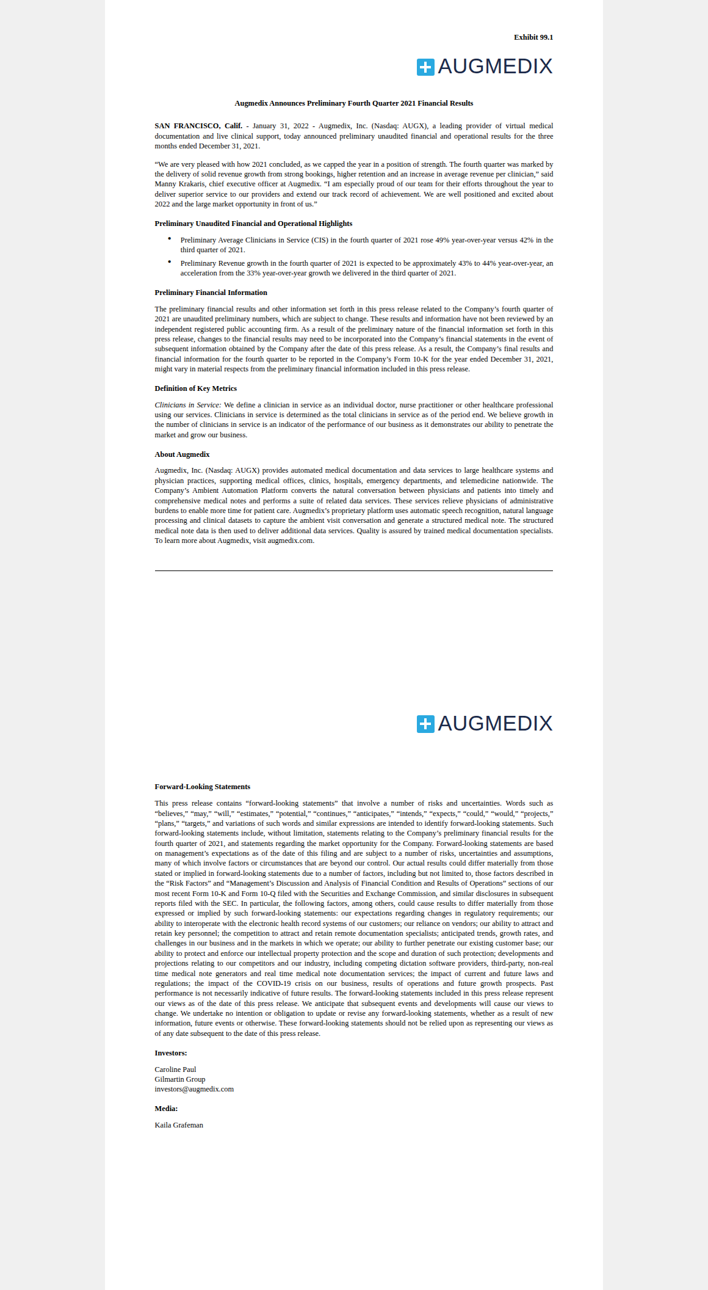Exhibit 99.1
AUG MEDIX
Augmedix Announces Preliminary Fourth Quarter 2021 Financial Results
SAN FRANCISCO, Calif. - January 31, 2022 - Augmedix, Inc. (Nasdaq: AUGX), a leading provider of virtual medical documentation and live clinical support, today announced preliminary unaudited financial and operational results for the three months ended December 31, 2021.
“We are very pleased with how 2021 concluded, as we capped the year in a position of strength. The fourth quarter was marked by the delivery of solid revenue growth from strong bookings, higher retention and an increase in average revenue per clinician,” said Manny Krakaris, chief executive officer at Augmedix. “I am especially proud of our team for their efforts throughout the year to deliver superior service to our providers and extend our track record of achievement. We are well positioned and excited about 2022 and the large market opportunity in front of us.”
Preliminary Unaudited Financial and Operational Highlights
Preliminary Average Clinicians in Service (CIS) in the fourth quarter of 2021 rose 49% year-over-year versus 42% in the third quarter of 2021.
Preliminary Revenue growth in the fourth quarter of 2021 is expected to be approximately 43% to 44% year-over-year, an acceleration from the 33% year-over-year growth we delivered in the third quarter of 2021.
Preliminary Financial Information
The preliminary financial results and other information set forth in this press release related to the Company’s fourth quarter of 2021 are unaudited preliminary numbers, which are subject to change. These results and information have not been reviewed by an independent registered public accounting firm. As a result of the preliminary nature of the financial information set forth in this press release, changes to the financial results may need to be incorporated into the Company’s financial statements in the event of subsequent information obtained by the Company after the date of this press release. As a result, the Company’s final results and financial information for the fourth quarter to be reported in the Company’s Form 10-K for the year ended December 31, 2021, might vary in material respects from the preliminary financial information included in this press release.
Definition of Key Metrics
Clinicians in Service: We define a clinician in service as an individual doctor, nurse practitioner or other healthcare professional using our services. Clinicians in service is determined as the total clinicians in service as of the period end. We believe growth in the number of clinicians in service is an indicator of the performance of our business as it demonstrates our ability to penetrate the market and grow our business.
About Augmedix
Augmedix, Inc. (Nasdaq: AUGX) provides automated medical documentation and data services to large healthcare systems and physician practices, supporting medical offices, clinics, hospitals, emergency departments, and telemedicine nationwide. The Company’s Ambient Automation Platform converts the natural conversation between physicians and patients into timely and comprehensive medical notes and performs a suite of related data services. These services relieve physicians of administrative burdens to enable more time for patient care. Augmedix’s proprietary platform uses automatic speech recognition, natural language processing and clinical datasets to capture the ambient visit conversation and generate a structured medical note. The structured medical note data is then used to deliver additional data services. Quality is assured by trained medical documentation specialists. To learn more about Augmedix, visit augmedix.com.
AUG MEDIX
Forward-Looking Statements
This press release contains “forward-looking statements” that involve a number of risks and uncertainties. Words such as “believes,” “may,” “will,” “estimates,” “potential,” “continues,” “anticipates,” “intends,” “expects,” “could,” “would,” “projects,” “plans,” “targets,” and variations of such words and similar expressions are intended to identify forward-looking statements. Such forward-looking statements include, without limitation, statements relating to the Company’s preliminary financial results for the fourth quarter of 2021, and statements regarding the market opportunity for the Company. Forward-looking statements are based on management’s expectations as of the date of this filing and are subject to a number of risks, uncertainties and assumptions, many of which involve factors or circumstances that are beyond our control. Our actual results could differ materially from those stated or implied in forward-looking statements due to a number of factors, including but not limited to, those factors described in the “Risk Factors” and “Management’s Discussion and Analysis of Financial Condition and Results of Operations” sections of our most recent Form 10-K and Form 10-Q filed with the Securities and Exchange Commission, and similar disclosures in subsequent reports filed with the SEC. In particular, the following factors, among others, could cause results to differ materially from those expressed or implied by such forward-looking statements: our expectations regarding changes in regulatory requirements; our ability to interoperate with the electronic health record systems of our customers; our reliance on vendors; our ability to attract and retain key personnel; the competition to attract and retain remote documentation specialists; anticipated trends, growth rates, and challenges in our business and in the markets in which we operate; our ability to further penetrate our existing customer base; our ability to protect and enforce our intellectual property protection and the scope and duration of such protection; developments and projections relating to our competitors and our industry, including competing dictation software providers, third-party, non-real time medical note generators and real time medical note documentation services; the impact of current and future laws and regulations; the impact of the COVID-19 crisis on our business, results of operations and future growth prospects. Past performance is not necessarily indicative of future results. The forward-looking statements included in this press release represent our views as of the date of this press release. We anticipate that subsequent events and developments will cause our views to change. We undertake no intention or obligation to update or revise any forward-looking statements, whether as a result of new information, future events or otherwise. These forward-looking statements should not be relied upon as representing our views as of any date subsequent to the date of this press release.
Investors:
Caroline Paul
Gilmartin Group
investors@augmedix.com
Media:
Kaila Grafeman